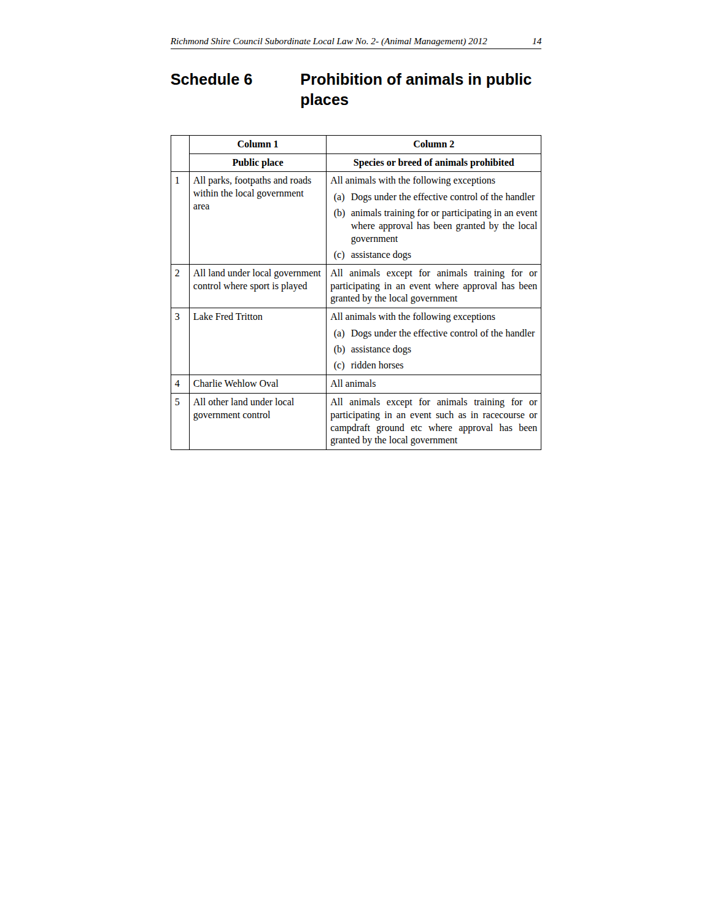Richmond Shire Council Subordinate Local Law No. 2- (Animal Management) 2012 14
Schedule 6 Prohibition of animals in public places
| | Column 1 | Column 2 |
| --- | --- | --- |
| Public place | Species or breed of animals prohibited |
| 1 | All parks, footpaths and roads within the local government area | All animals with the following exceptions (a) Dogs under the effective control of the handler (b) animals training for or participating in an event where approval has been granted by the local government (c) assistance dogs |
| 2 | All land under local government control where sport is played | All animals except for animals training for or participating in an event where approval has been granted by the local government |
| 3 | Lake Fred Tritton | All animals with the following exceptions (a) Dogs under the effective control of the handler (b) assistance dogs (c) ridden horses |
| 4 | Charlie Wehlow Oval | All animals |
| 5 | All other land under local government control | All animals except for animals training for or participating in an event such as in racecourse or campdraft ground etc where approval has been granted by the local government |